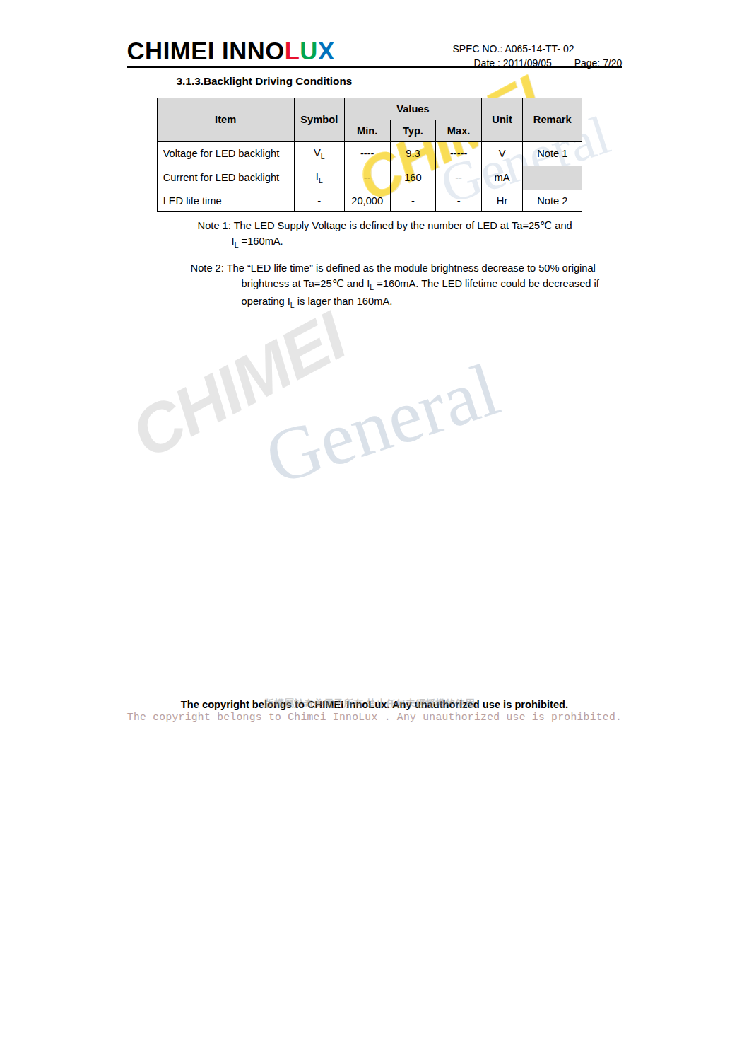CHIMEI
General
CHIMEI
General
CHIMEI INNO LUX
SPEC NO.: A065-14-TT- 02
Date : 2011/09/05 Page: 7/20
3.1.3.Backlight Driving Conditions
| Item | Symbol | Values | Unit | Remark |
| --- | --- | --- | --- | --- |
| Min. | Typ. | Max. |
| Voltage for LED backlight | V L | ---- | 9.3 | ----- | V | Note 1 |
| Current for LED backlight | I L | -- | 160 | -- | mA | |
| LED life time | - | 20,000 | - | - | Hr | Note 2 |
Note 1: The LED Supply Voltage is defined by the number of LED at Ta=25℃ and IL =160mA.
Note 2: The “LED life time” is defined as the module brightness decrease to 50% original brightness at Ta=25℃ and IL =160mA. The LED lifetime could be decreased if operating IL is lager than 160mA.
The copyright belongs to CHIMEI InnoLux. Any unauthorized use is prohibited. 版權屬於奇美電子所有 禁止任何未經授權的使用。
The copyright belongs to Chimei InnoLux . Any unauthorized use is prohibited.